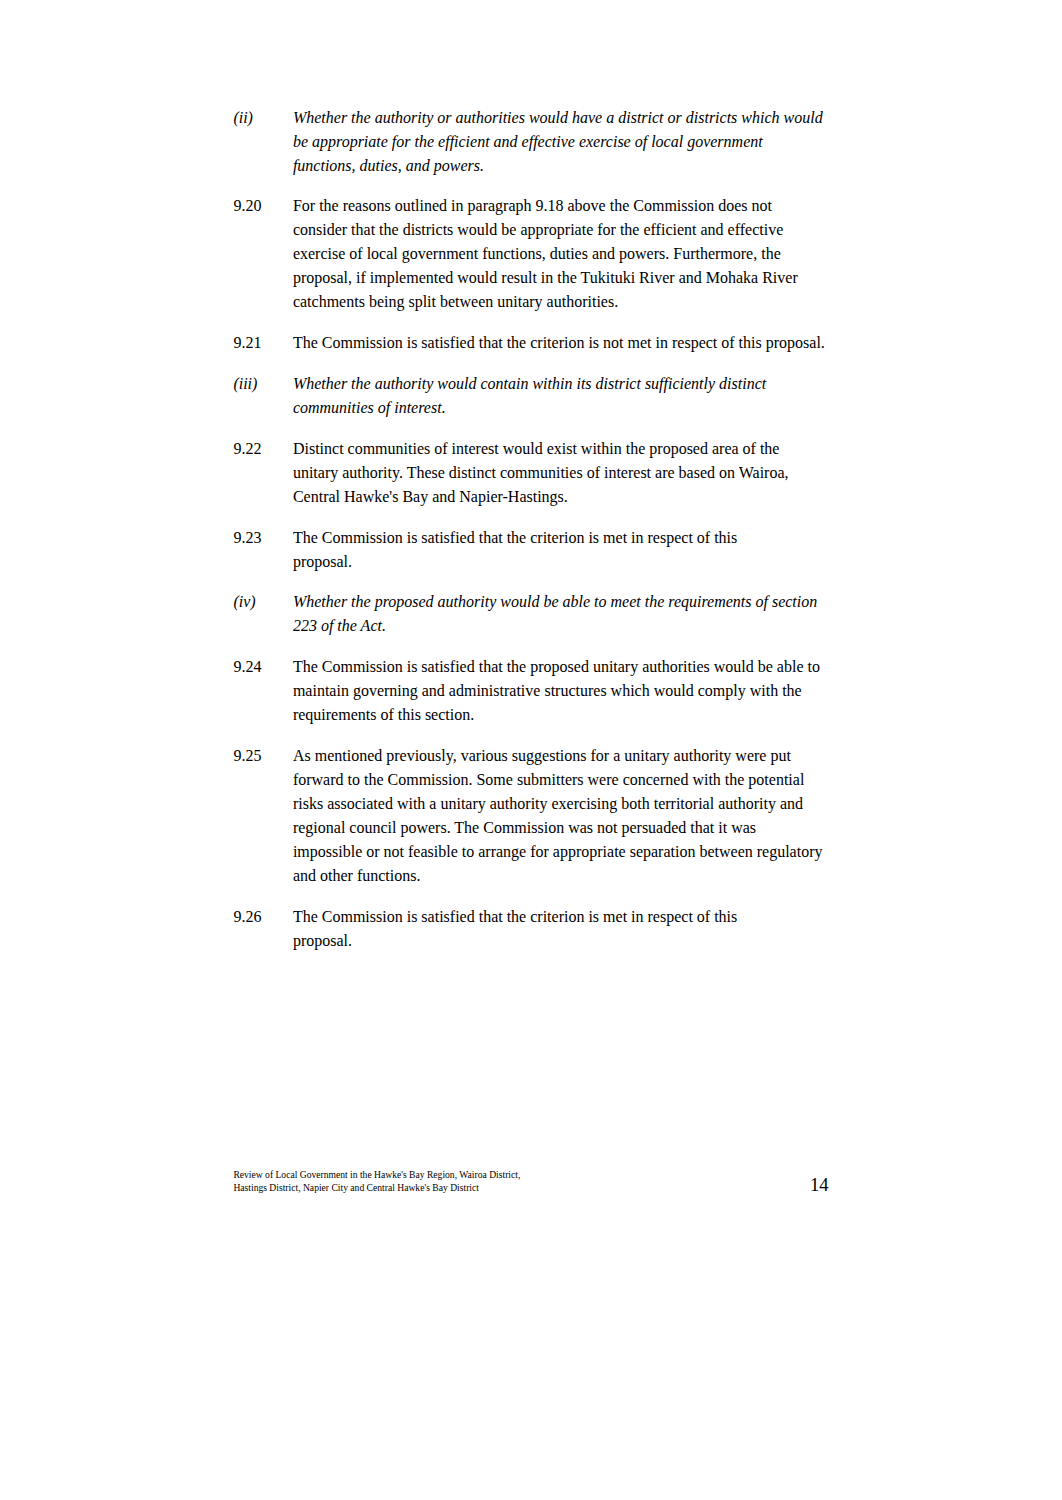(ii) Whether the authority or authorities would have a district or districts which would be appropriate for the efficient and effective exercise of local government functions, duties, and powers.
9.20 For the reasons outlined in paragraph 9.18 above the Commission does not consider that the districts would be appropriate for the efficient and effective exercise of local government functions, duties and powers. Furthermore, the proposal, if implemented would result in the Tukituki River and Mohaka River catchments being split between unitary authorities.
9.21 The Commission is satisfied that the criterion is not met in respect of this proposal.
(iii) Whether the authority would contain within its district sufficiently distinct communities of interest.
9.22 Distinct communities of interest would exist within the proposed area of the unitary authority. These distinct communities of interest are based on Wairoa, Central Hawke's Bay and Napier-Hastings.
9.23 The Commission is satisfied that the criterion is met in respect of this proposal.
(iv) Whether the proposed authority would be able to meet the requirements of section 223 of the Act.
9.24 The Commission is satisfied that the proposed unitary authorities would be able to maintain governing and administrative structures which would comply with the requirements of this section.
9.25 As mentioned previously, various suggestions for a unitary authority were put forward to the Commission. Some submitters were concerned with the potential risks associated with a unitary authority exercising both territorial authority and regional council powers. The Commission was not persuaded that it was impossible or not feasible to arrange for appropriate separation between regulatory and other functions.
9.26 The Commission is satisfied that the criterion is met in respect of this proposal.
Review of Local Government in the Hawke's Bay Region, Wairoa District,
Hastings District, Napier City and Central Hawke's Bay District
14